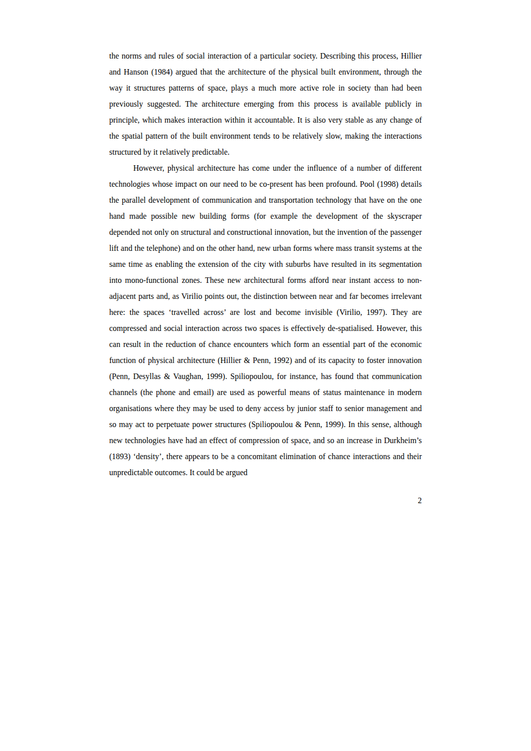the norms and rules of social interaction of a particular society. Describing this process, Hillier and Hanson (1984) argued that the architecture of the physical built environment, through the way it structures patterns of space, plays a much more active role in society than had been previously suggested. The architecture emerging from this process is available publicly in principle, which makes interaction within it accountable. It is also very stable as any change of the spatial pattern of the built environment tends to be relatively slow, making the interactions structured by it relatively predictable.
However, physical architecture has come under the influence of a number of different technologies whose impact on our need to be co-present has been profound. Pool (1998) details the parallel development of communication and transportation technology that have on the one hand made possible new building forms (for example the development of the skyscraper depended not only on structural and constructional innovation, but the invention of the passenger lift and the telephone) and on the other hand, new urban forms where mass transit systems at the same time as enabling the extension of the city with suburbs have resulted in its segmentation into mono-functional zones. These new architectural forms afford near instant access to non-adjacent parts and, as Virilio points out, the distinction between near and far becomes irrelevant here: the spaces ‘travelled across’ are lost and become invisible (Virilio, 1997). They are compressed and social interaction across two spaces is effectively de-spatialised. However, this can result in the reduction of chance encounters which form an essential part of the economic function of physical architecture (Hillier & Penn, 1992) and of its capacity to foster innovation (Penn, Desyllas & Vaughan, 1999). Spiliopoulou, for instance, has found that communication channels (the phone and email) are used as powerful means of status maintenance in modern organisations where they may be used to deny access by junior staff to senior management and so may act to perpetuate power structures (Spiliopoulou & Penn, 1999). In this sense, although new technologies have had an effect of compression of space, and so an increase in Durkheim’s (1893) ‘density’, there appears to be a concomitant elimination of chance interactions and their unpredictable outcomes. It could be argued
2